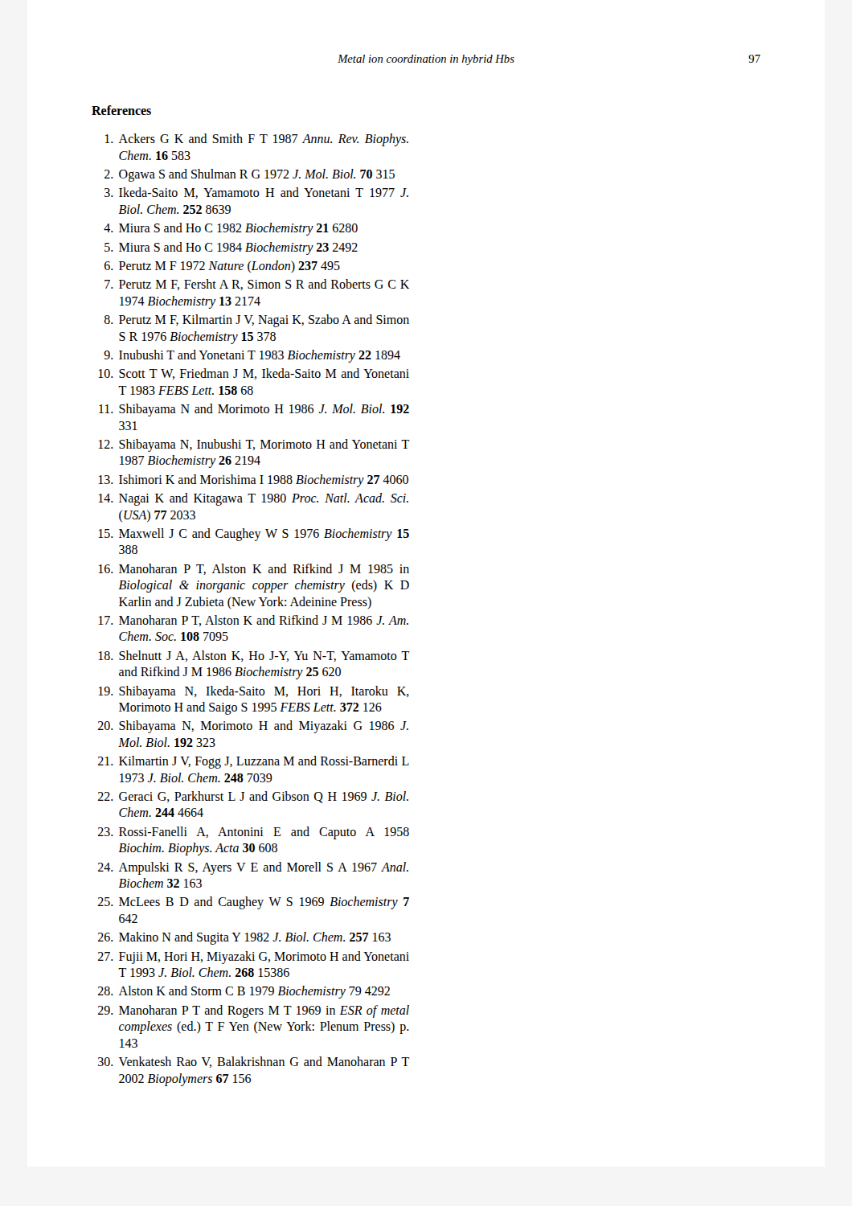Metal ion coordination in hybrid Hbs 97
References
Ackers G K and Smith F T 1987 Annu. Rev. Biophys. Chem. 16 583
Ogawa S and Shulman R G 1972 J. Mol. Biol. 70 315
Ikeda-Saito M, Yamamoto H and Yonetani T 1977 J. Biol. Chem. 252 8639
Miura S and Ho C 1982 Biochemistry 21 6280
Miura S and Ho C 1984 Biochemistry 23 2492
Perutz M F 1972 Nature (London) 237 495
Perutz M F, Fersht A R, Simon S R and Roberts G C K 1974 Biochemistry 13 2174
Perutz M F, Kilmartin J V, Nagai K, Szabo A and Simon S R 1976 Biochemistry 15 378
Inubushi T and Yonetani T 1983 Biochemistry 22 1894
Scott T W, Friedman J M, Ikeda-Saito M and Yonetani T 1983 FEBS Lett. 158 68
Shibayama N and Morimoto H 1986 J. Mol. Biol. 192 331
Shibayama N, Inubushi T, Morimoto H and Yonetani T 1987 Biochemistry 26 2194
Ishimori K and Morishima I 1988 Biochemistry 27 4060
Nagai K and Kitagawa T 1980 Proc. Natl. Acad. Sci. (USA) 77 2033
Maxwell J C and Caughey W S 1976 Biochemistry 15 388
Manoharan P T, Alston K and Rifkind J M 1985 in Biological & inorganic copper chemistry (eds) K D Karlin and J Zubieta (New York: Adeinine Press)
Manoharan P T, Alston K and Rifkind J M 1986 J. Am. Chem. Soc. 108 7095
Shelnutt J A, Alston K, Ho J-Y, Yu N-T, Yamamoto T and Rifkind J M 1986 Biochemistry 25 620
Shibayama N, Ikeda-Saito M, Hori H, Itaroku K, Morimoto H and Saigo S 1995 FEBS Lett. 372 126
Shibayama N, Morimoto H and Miyazaki G 1986 J. Mol. Biol. 192 323
Kilmartin J V, Fogg J, Luzzana M and Rossi-Barnerdi L 1973 J. Biol. Chem. 248 7039
Geraci G, Parkhurst L J and Gibson Q H 1969 J. Biol. Chem. 244 4664
Rossi-Fanelli A, Antonini E and Caputo A 1958 Biochim. Biophys. Acta 30 608
Ampulski R S, Ayers V E and Morell S A 1967 Anal. Biochem 32 163
McLees B D and Caughey W S 1969 Biochemistry 7 642
Makino N and Sugita Y 1982 J. Biol. Chem. 257 163
Fujii M, Hori H, Miyazaki G, Morimoto H and Yonetani T 1993 J. Biol. Chem. 268 15386
Alston K and Storm C B 1979 Biochemistry 79 4292
Manoharan P T and Rogers M T 1969 in ESR of metal complexes (ed.) T F Yen (New York: Plenum Press) p. 143
Venkatesh Rao V, Balakrishnan G and Manoharan P T 2002 Biopolymers 67 156